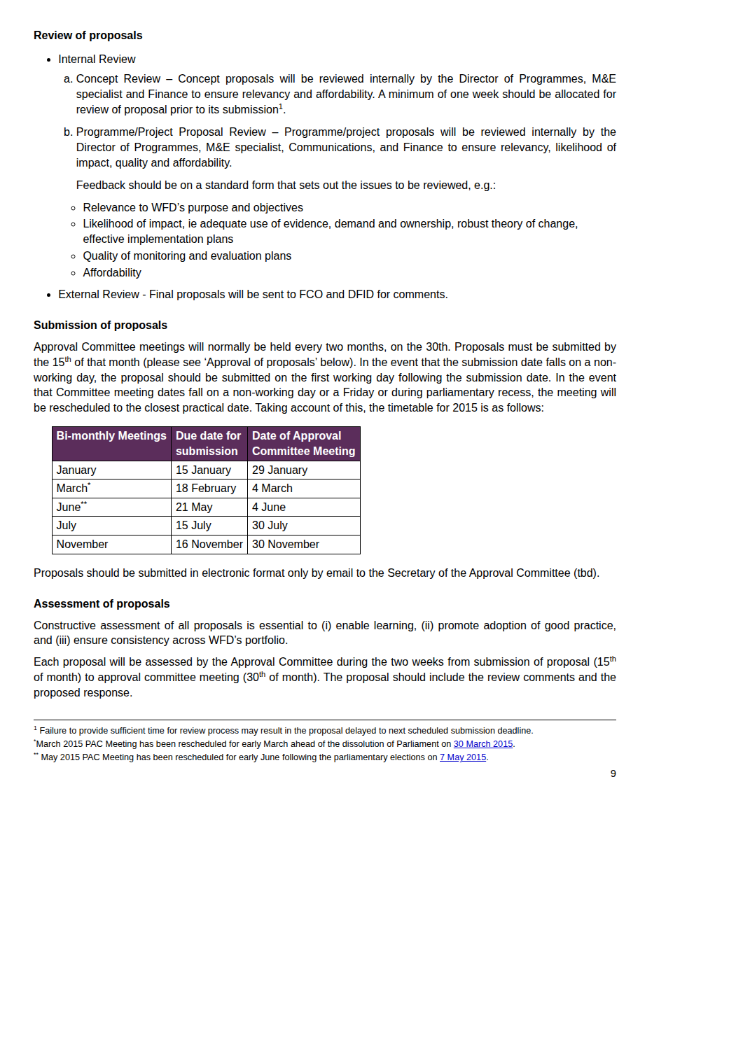Review of proposals
Internal Review
Concept Review – Concept proposals will be reviewed internally by the Director of Programmes, M&E specialist and Finance to ensure relevancy and affordability. A minimum of one week should be allocated for review of proposal prior to its submission1.
Programme/Project Proposal Review – Programme/project proposals will be reviewed internally by the Director of Programmes, M&E specialist, Communications, and Finance to ensure relevancy, likelihood of impact, quality and affordability.
Feedback should be on a standard form that sets out the issues to be reviewed, e.g.:
Relevance to WFD’s purpose and objectives
Likelihood of impact, ie adequate use of evidence, demand and ownership, robust theory of change, effective implementation plans
Quality of monitoring and evaluation plans
Affordability
External Review - Final proposals will be sent to FCO and DFID for comments.
Submission of proposals
Approval Committee meetings will normally be held every two months, on the 30th. Proposals must be submitted by the 15th of that month (please see ‘Approval of proposals’ below). In the event that the submission date falls on a non-working day, the proposal should be submitted on the first working day following the submission date. In the event that Committee meeting dates fall on a non-working day or a Friday or during parliamentary recess, the meeting will be rescheduled to the closest practical date. Taking account of this, the timetable for 2015 is as follows:
| Bi-monthly Meetings | Due date for submission | Date of Approval Committee Meeting |
| --- | --- | --- |
| January | 15 January | 29 January |
| March * | 18 February | 4 March |
| June ** | 21 May | 4 June |
| July | 15 July | 30 July |
| November | 16 November | 30 November |
Proposals should be submitted in electronic format only by email to the Secretary of the Approval Committee (tbd).
Assessment of proposals
Constructive assessment of all proposals is essential to (i) enable learning, (ii) promote adoption of good practice, and (iii) ensure consistency across WFD’s portfolio.
Each proposal will be assessed by the Approval Committee during the two weeks from submission of proposal (15th of month) to approval committee meeting (30th of month). The proposal should include the review comments and the proposed response.
1 Failure to provide sufficient time for review process may result in the proposal delayed to next scheduled submission deadline.
*March 2015 PAC Meeting has been rescheduled for early March ahead of the dissolution of Parliament on 30 March 2015.
** May 2015 PAC Meeting has been rescheduled for early June following the parliamentary elections on 7 May 2015.
9